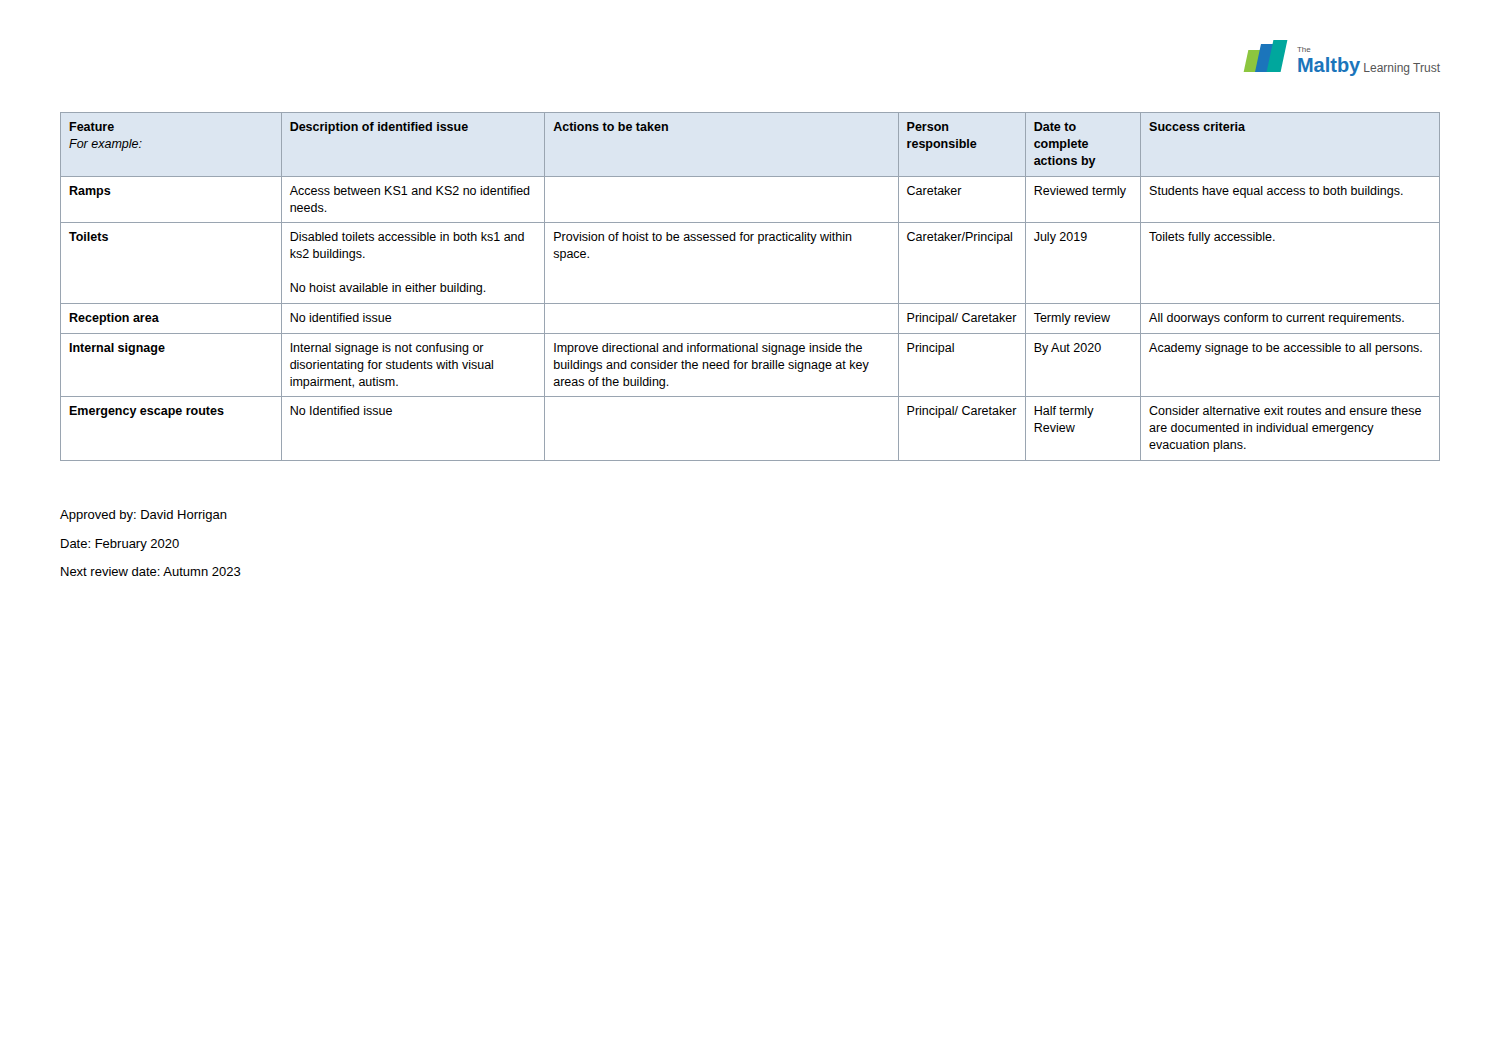The Maltby Learning Trust
| Feature For example: | Description of identified issue | Actions to be taken | Person responsible | Date to complete actions by | Success criteria |
| --- | --- | --- | --- | --- | --- |
| Ramps | Access between KS1 and KS2 no identified needs. | | Caretaker | Reviewed termly | Students have equal access to both buildings. |
| Toilets | Disabled toilets accessible in both ks1 and ks2 buildings. No hoist available in either building. | Provision of hoist to be assessed for practicality within space. | Caretaker/Principal | July 2019 | Toilets fully accessible. |
| Reception area | No identified issue | | Principal/ Caretaker | Termly review | All doorways conform to current requirements. |
| Internal signage | Internal signage is not confusing or disorientating for students with visual impairment, autism. | Improve directional and informational signage inside the buildings and consider the need for braille signage at key areas of the building. | Principal | By Aut 2020 | Academy signage to be accessible to all persons. |
| Emergency escape routes | No Identified issue | | Principal/ Caretaker | Half termly Review | Consider alternative exit routes and ensure these are documented in individual emergency evacuation plans. |
Approved by: David Horrigan
Date: February 2020
Next review date: Autumn 2023